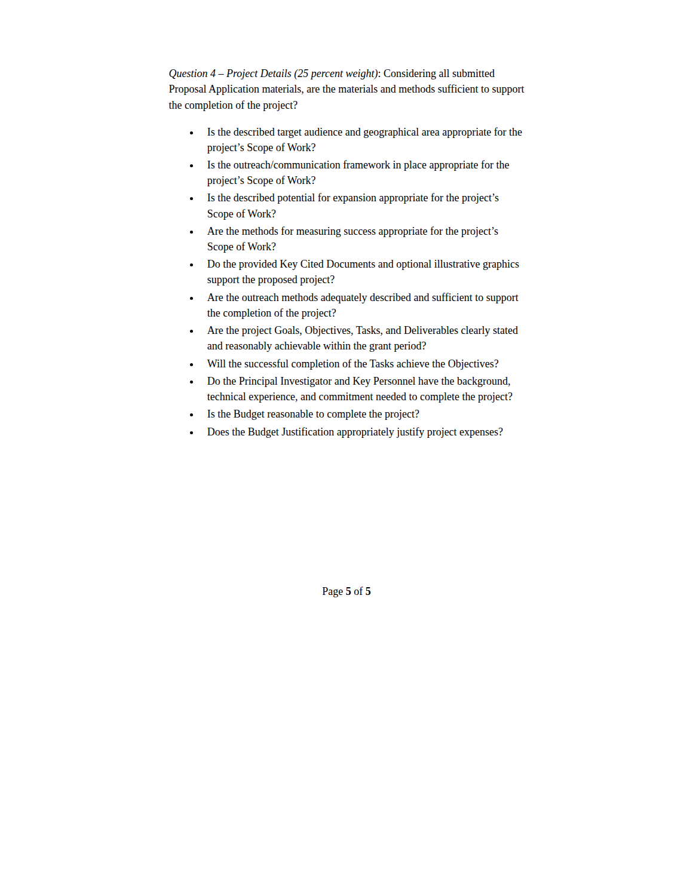Question 4 – Project Details (25 percent weight): Considering all submitted Proposal Application materials, are the materials and methods sufficient to support the completion of the project?
Is the described target audience and geographical area appropriate for the project’s Scope of Work?
Is the outreach/communication framework in place appropriate for the project’s Scope of Work?
Is the described potential for expansion appropriate for the project’s Scope of Work?
Are the methods for measuring success appropriate for the project’s Scope of Work?
Do the provided Key Cited Documents and optional illustrative graphics support the proposed project?
Are the outreach methods adequately described and sufficient to support the completion of the project?
Are the project Goals, Objectives, Tasks, and Deliverables clearly stated and reasonably achievable within the grant period?
Will the successful completion of the Tasks achieve the Objectives?
Do the Principal Investigator and Key Personnel have the background, technical experience, and commitment needed to complete the project?
Is the Budget reasonable to complete the project?
Does the Budget Justification appropriately justify project expenses?
Page 5 of 5